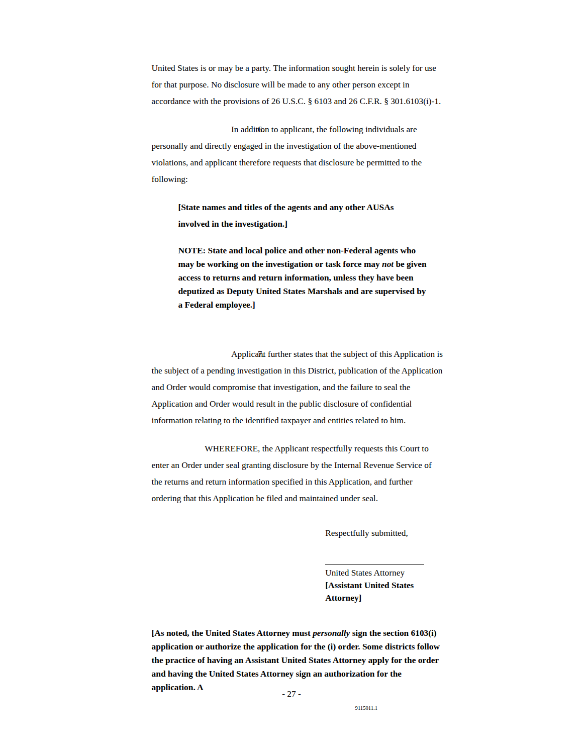United States is or may be a party. The information sought herein is solely for use for that purpose. No disclosure will be made to any other person except in accordance with the provisions of 26 U.S.C. § 6103 and 26 C.F.R. § 301.6103(i)-1.
6. In addition to applicant, the following individuals are personally and directly engaged in the investigation of the above-mentioned violations, and applicant therefore requests that disclosure be permitted to the following:
[State names and titles of the agents and any other AUSAs involved in the investigation.]
NOTE: State and local police and other non-Federal agents who may be working on the investigation or task force may not be given access to returns and return information, unless they have been deputized as Deputy United States Marshals and are supervised by a Federal employee.]
7. Applicant further states that the subject of this Application is the subject of a pending investigation in this District, publication of the Application and Order would compromise that investigation, and the failure to seal the Application and Order would result in the public disclosure of confidential information relating to the identified taxpayer and entities related to him.
WHEREFORE, the Applicant respectfully requests this Court to enter an Order under seal granting disclosure by the Internal Revenue Service of the returns and return information specified in this Application, and further ordering that this Application be filed and maintained under seal.
Respectfully submitted,
United States Attorney
[Assistant United States Attorney]
[As noted, the United States Attorney must personally sign the section 6103(i) application or authorize the application for the (i) order. Some districts follow the practice of having an Assistant United States Attorney apply for the order and having the United States Attorney sign an authorization for the application. A
- 27 -
9115011.1